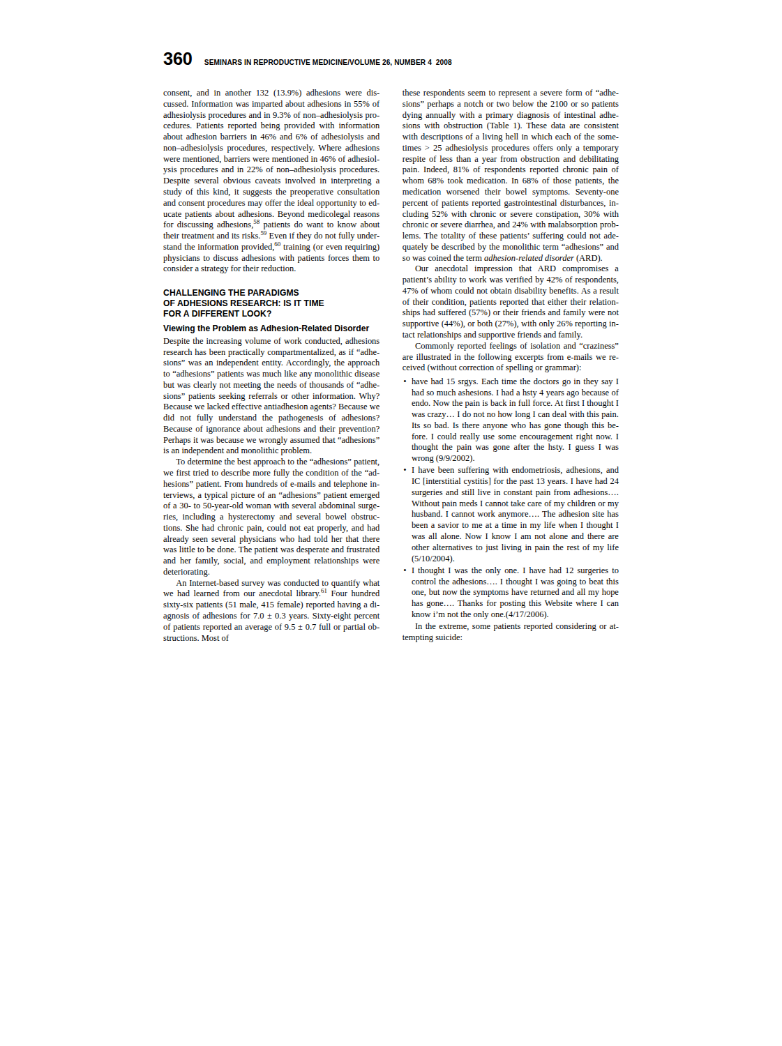360 Seminars in Reproductive Medicine/Volume 26, Number 4 2008
consent, and in another 132 (13.9%) adhesions were discussed. Information was imparted about adhesions in 55% of adhesiolysis procedures and in 9.3% of non–adhesiolysis procedures. Patients reported being provided with information about adhesion barriers in 46% and 6% of adhesiolysis and non–adhesiolysis procedures, respectively. Where adhesions were mentioned, barriers were mentioned in 46% of adhesiolysis procedures and in 22% of non–adhesiolysis procedures. Despite several obvious caveats involved in interpreting a study of this kind, it suggests the preoperative consultation and consent procedures may offer the ideal opportunity to educate patients about adhesions. Beyond medicolegal reasons for discussing adhesions,58 patients do want to know about their treatment and its risks.59 Even if they do not fully understand the information provided,60 training (or even requiring) physicians to discuss adhesions with patients forces them to consider a strategy for their reduction.
Challenging the Paradigms
of Adhesions Research: Is It Time
for a Different Look?
Viewing the Problem as Adhesion-Related Disorder
Despite the increasing volume of work conducted, adhesions research has been practically compartmentalized, as if “adhesions” was an independent entity. Accordingly, the approach to “adhesions” patients was much like any monolithic disease but was clearly not meeting the needs of thousands of “adhesions” patients seeking referrals or other information. Why? Because we lacked effective antiadhesion agents? Because we did not fully understand the pathogenesis of adhesions? Because of ignorance about adhesions and their prevention? Perhaps it was because we wrongly assumed that “adhesions” is an independent and monolithic problem.
To determine the best approach to the “adhesions” patient, we first tried to describe more fully the condition of the “adhesions” patient. From hundreds of e-mails and telephone interviews, a typical picture of an “adhesions” patient emerged of a 30- to 50-year-old woman with several abdominal surgeries, including a hysterectomy and several bowel obstructions. She had chronic pain, could not eat properly, and had already seen several physicians who had told her that there was little to be done. The patient was desperate and frustrated and her family, social, and employment relationships were deteriorating.
An Internet-based survey was conducted to quantify what we had learned from our anecdotal library.61 Four hundred sixty-six patients (51 male, 415 female) reported having a diagnosis of adhesions for 7.0 ± 0.3 years. Sixty-eight percent of patients reported an average of 9.5 ± 0.7 full or partial obstructions. Most of
these respondents seem to represent a severe form of “adhesions” perhaps a notch or two below the 2100 or so patients dying annually with a primary diagnosis of intestinal adhesions with obstruction (Table 1). These data are consistent with descriptions of a living hell in which each of the sometimes > 25 adhesiolysis procedures offers only a temporary respite of less than a year from obstruction and debilitating pain. Indeed, 81% of respondents reported chronic pain of whom 68% took medication. In 68% of those patients, the medication worsened their bowel symptoms. Seventy-one percent of patients reported gastrointestinal disturbances, including 52% with chronic or severe constipation, 30% with chronic or severe diarrhea, and 24% with malabsorption problems. The totality of these patients’ suffering could not adequately be described by the monolithic term “adhesions” and so was coined the term adhesion-related disorder (ARD).
Our anecdotal impression that ARD compromises a patient’s ability to work was verified by 42% of respondents, 47% of whom could not obtain disability benefits. As a result of their condition, patients reported that either their relationships had suffered (57%) or their friends and family were not supportive (44%), or both (27%), with only 26% reporting intact relationships and supportive friends and family.
Commonly reported feelings of isolation and “craziness” are illustrated in the following excerpts from e-mails we received (without correction of spelling or grammar):
have had 15 srgys. Each time the doctors go in they say I had so much ashesions. I had a hsty 4 years ago because of endo. Now the pain is back in full force. At first I thought I was crazy… I do not no how long I can deal with this pain. Its so bad. Is there anyone who has gone though this before. I could really use some encouragement right now. I thought the pain was gone after the hsty. I guess I was wrong (9/9/2002).
I have been suffering with endometriosis, adhesions, and IC [interstitial cystitis] for the past 13 years. I have had 24 surgeries and still live in constant pain from adhesions…. Without pain meds I cannot take care of my children or my husband. I cannot work anymore…. The adhesion site has been a savior to me at a time in my life when I thought I was all alone. Now I know I am not alone and there are other alternatives to just living in pain the rest of my life (5/10/2004).
I thought I was the only one. I have had 12 surgeries to control the adhesions…. I thought I was going to beat this one, but now the symptoms have returned and all my hope has gone…. Thanks for posting this Website where I can know i’m not the only one.(4/17/2006).
In the extreme, some patients reported considering or attempting suicide: